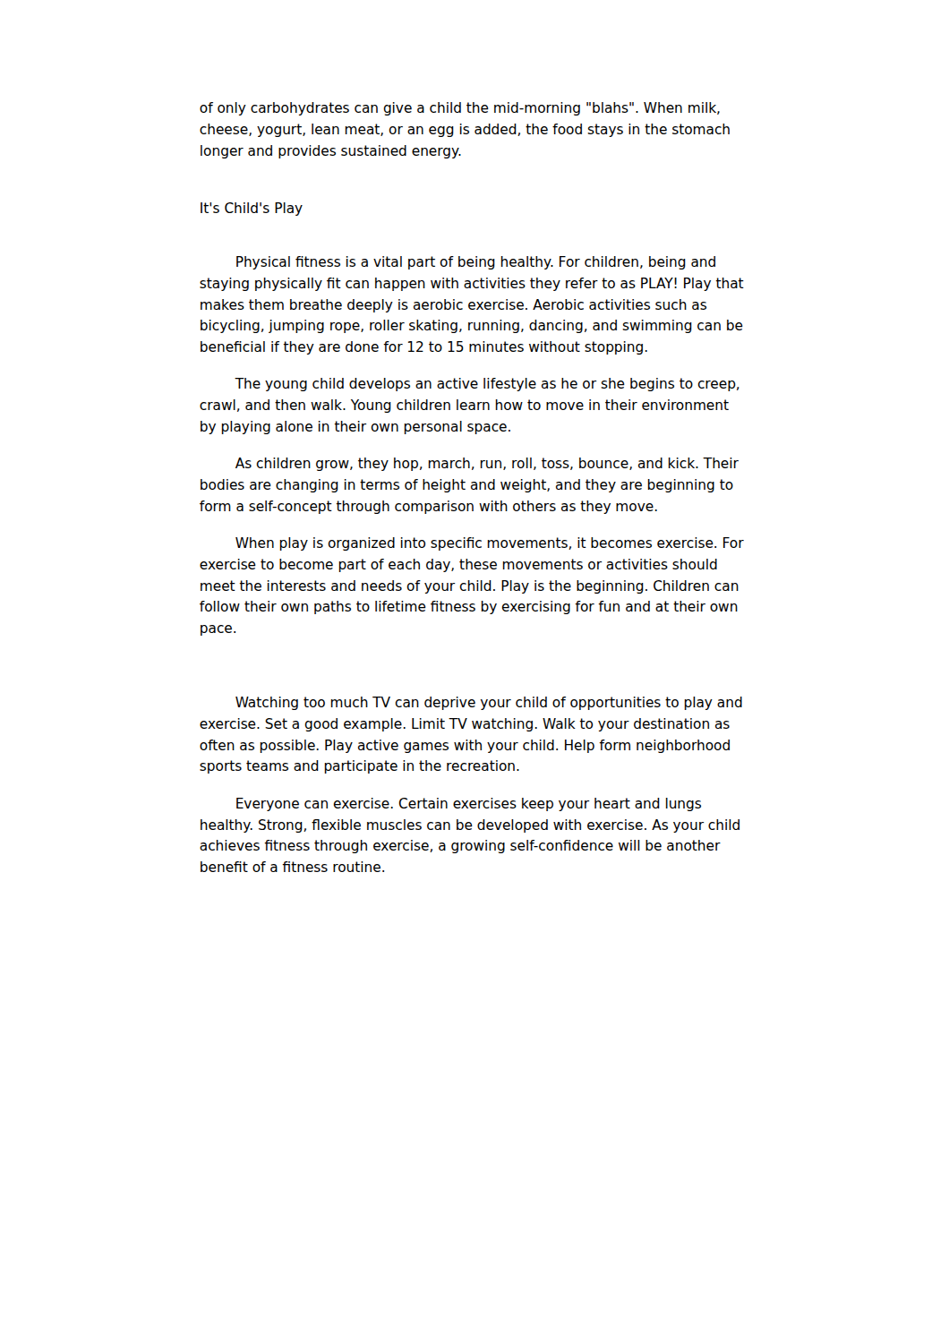of only carbohydrates can give a child the mid-morning "blahs". When milk, cheese, yogurt, lean meat, or an egg is added, the food stays in the stomach longer and provides sustained energy.
It's Child's Play
Physical fitness is a vital part of being healthy. For children, being and staying physically fit can happen with activities they refer to as PLAY! Play that makes them breathe deeply is aerobic exercise. Aerobic activities such as bicycling, jumping rope, roller skating, running, dancing, and swimming can be beneficial if they are done for 12 to 15 minutes without stopping.
The young child develops an active lifestyle as he or she begins to creep, crawl, and then walk. Young children learn how to move in their environment by playing alone in their own personal space.
As children grow, they hop, march, run, roll, toss, bounce, and kick. Their bodies are changing in terms of height and weight, and they are beginning to form a self-concept through comparison with others as they move.
When play is organized into specific movements, it becomes exercise. For exercise to become part of each day, these movements or activities should meet the interests and needs of your child. Play is the beginning. Children can follow their own paths to lifetime fitness by exercising for fun and at their own pace.
Watching too much TV can deprive your child of opportunities to play and exercise. Set a good example. Limit TV watching. Walk to your destination as often as possible. Play active games with your child. Help form neighborhood sports teams and participate in the recreation.
Everyone can exercise. Certain exercises keep your heart and lungs healthy. Strong, flexible muscles can be developed with exercise. As your child achieves fitness through exercise, a growing self-confidence will be another benefit of a fitness routine.